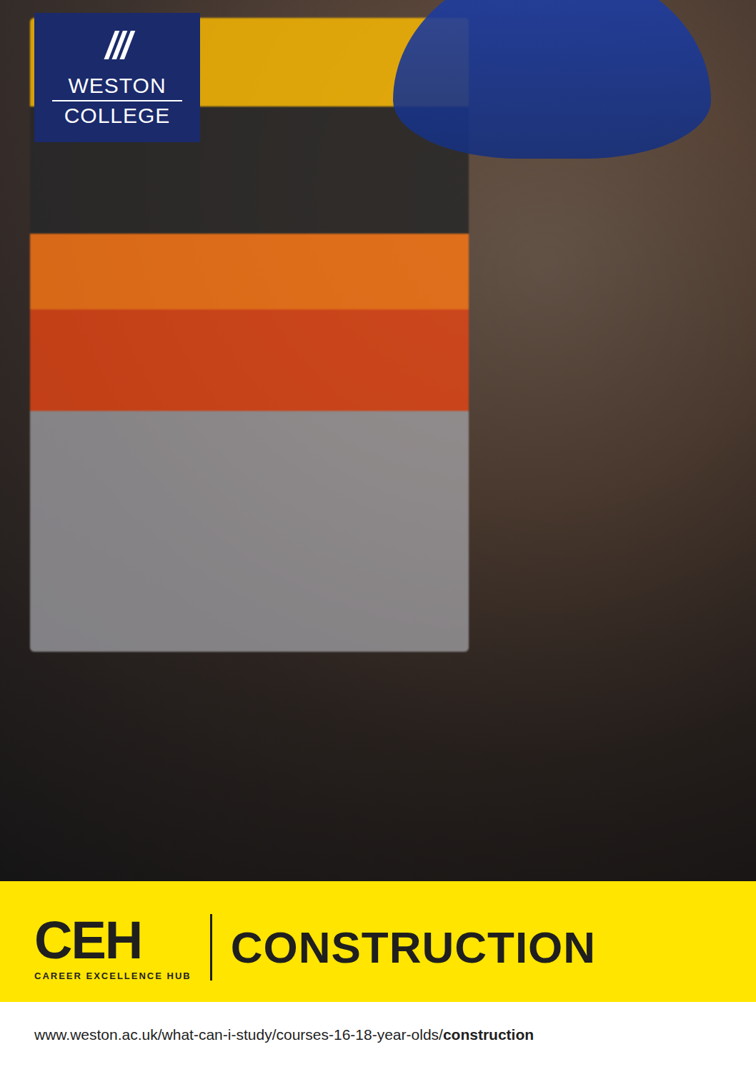///
WESTON COLLEGE
CEH
CAREER EXCELLENCE HUB
Construction
www.weston.ac.uk/what-can-i-study/courses-16-18-year-olds/construction